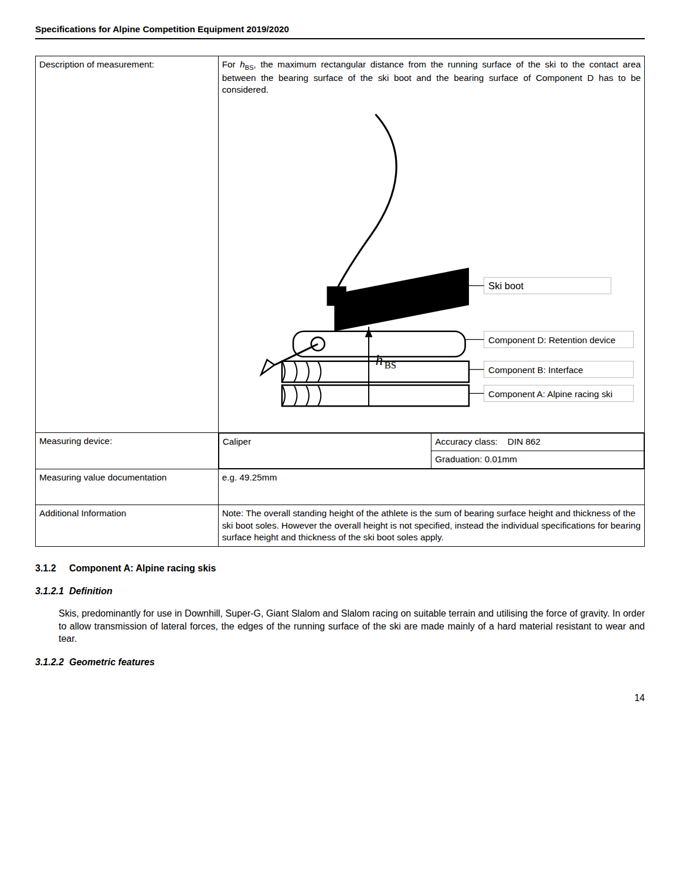Specifications for Alpine Competition Equipment 2019/2020
| Description of measurement: | For h BS , the maximum rectangular distance from the running surface of the ski to the contact area between the bearing surface of the ski boot and the bearing surface of Component D has to be considered. Ski boot Component D: Retention device Component B: Interface Component A: Alpine racing ski h BS |
| Measuring device: | / Caliper / Accuracy class: DIN 862 / / Graduation: 0.01mm / |
| Measuring value documentation | e.g. 49.25mm |
| Additional Information | Note: The overall standing height of the athlete is the sum of bearing surface height and thickness of the ski boot soles. However the overall height is not specified, instead the individual specifications for bearing surface height and thickness of the ski boot soles apply. |
3.1.2 Component A: Alpine racing skis
3.1.2.1 Definition
Skis, predominantly for use in Downhill, Super-G, Giant Slalom and Slalom racing on suitable terrain and utilising the force of gravity. In order to allow transmission of lateral forces, the edges of the running surface of the ski are made mainly of a hard material resistant to wear and tear.
3.1.2.2 Geometric features
14